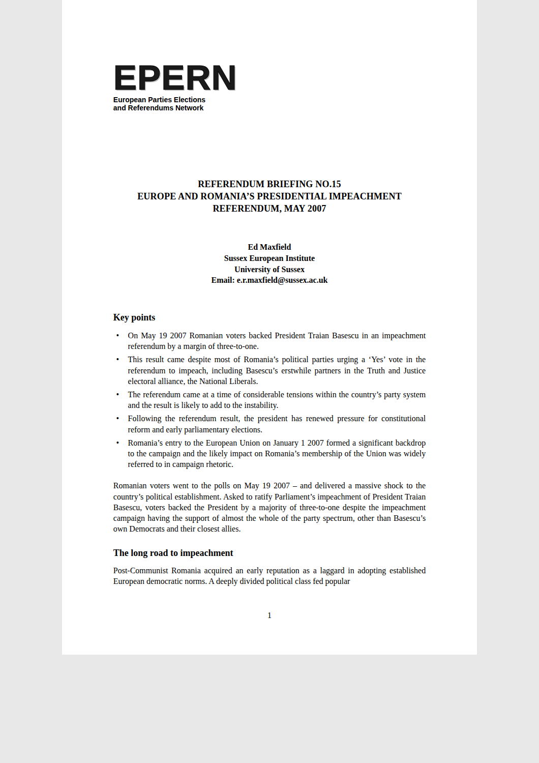EPERN
European Parties Elections
and Referendums Network
Referendum Briefing No.15
Europe and Romania’s Presidential Impeachment
Referendum, May 2007
Ed Maxfield
Sussex European Institute
University of Sussex
Email: e.r.maxfield@sussex.ac.uk
Key points
On May 19 2007 Romanian voters backed President Traian Basescu in an impeachment referendum by a margin of three-to-one.
This result came despite most of Romania’s political parties urging a ‘Yes’ vote in the referendum to impeach, including Basescu’s erstwhile partners in the Truth and Justice electoral alliance, the National Liberals.
The referendum came at a time of considerable tensions within the country’s party system and the result is likely to add to the instability.
Following the referendum result, the president has renewed pressure for constitutional reform and early parliamentary elections.
Romania’s entry to the European Union on January 1 2007 formed a significant backdrop to the campaign and the likely impact on Romania’s membership of the Union was widely referred to in campaign rhetoric.
Romanian voters went to the polls on May 19 2007 – and delivered a massive shock to the country’s political establishment. Asked to ratify Parliament’s impeachment of President Traian Basescu, voters backed the President by a majority of three-to-one despite the impeachment campaign having the support of almost the whole of the party spectrum, other than Basescu’s own Democrats and their closest allies.
The long road to impeachment
Post-Communist Romania acquired an early reputation as a laggard in adopting established European democratic norms. A deeply divided political class fed popular
1